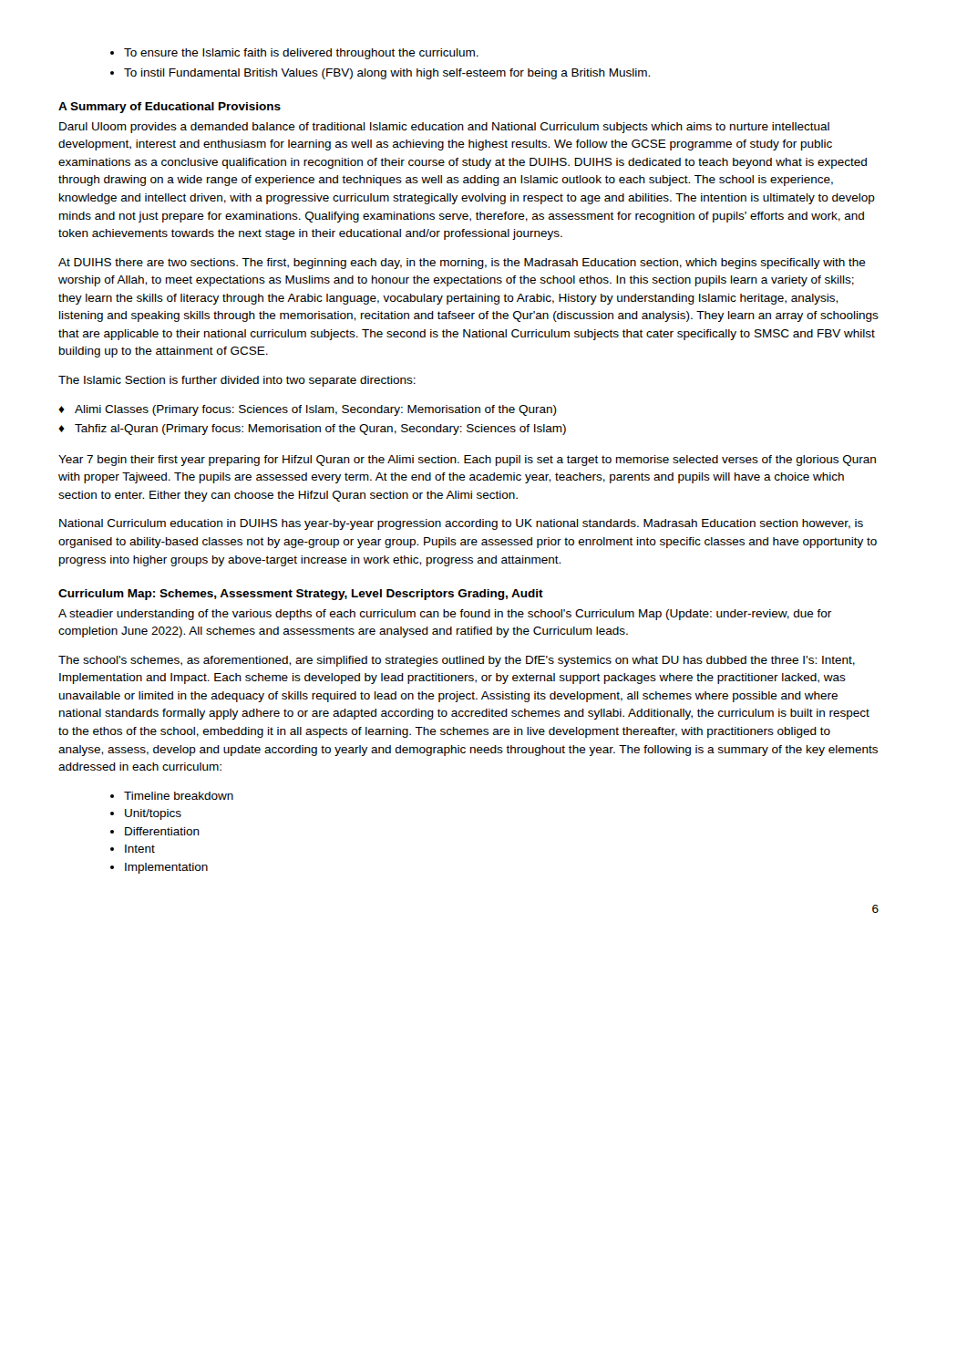To ensure the Islamic faith is delivered throughout the curriculum.
To instil Fundamental British Values (FBV) along with high self-esteem for being a British Muslim.
A Summary of Educational Provisions
Darul Uloom provides a demanded balance of traditional Islamic education and National Curriculum subjects which aims to nurture intellectual development, interest and enthusiasm for learning as well as achieving the highest results. We follow the GCSE programme of study for public examinations as a conclusive qualification in recognition of their course of study at the DUIHS. DUIHS is dedicated to teach beyond what is expected through drawing on a wide range of experience and techniques as well as adding an Islamic outlook to each subject. The school is experience, knowledge and intellect driven, with a progressive curriculum strategically evolving in respect to age and abilities. The intention is ultimately to develop minds and not just prepare for examinations. Qualifying examinations serve, therefore, as assessment for recognition of pupils' efforts and work, and token achievements towards the next stage in their educational and/or professional journeys.
At DUIHS there are two sections. The first, beginning each day, in the morning, is the Madrasah Education section, which begins specifically with the worship of Allah, to meet expectations as Muslims and to honour the expectations of the school ethos. In this section pupils learn a variety of skills; they learn the skills of literacy through the Arabic language, vocabulary pertaining to Arabic, History by understanding Islamic heritage, analysis, listening and speaking skills through the memorisation, recitation and tafseer of the Qur'an (discussion and analysis). They learn an array of schoolings that are applicable to their national curriculum subjects. The second is the National Curriculum subjects that cater specifically to SMSC and FBV whilst building up to the attainment of GCSE.
The Islamic Section is further divided into two separate directions:
Alimi Classes (Primary focus: Sciences of Islam, Secondary: Memorisation of the Quran)
Tahfiz al-Quran (Primary focus: Memorisation of the Quran, Secondary: Sciences of Islam)
Year 7 begin their first year preparing for Hifzul Quran or the Alimi section. Each pupil is set a target to memorise selected verses of the glorious Quran with proper Tajweed. The pupils are assessed every term. At the end of the academic year, teachers, parents and pupils will have a choice which section to enter. Either they can choose the Hifzul Quran section or the Alimi section.
National Curriculum education in DUIHS has year-by-year progression according to UK national standards. Madrasah Education section however, is organised to ability-based classes not by age-group or year group. Pupils are assessed prior to enrolment into specific classes and have opportunity to progress into higher groups by above-target increase in work ethic, progress and attainment.
Curriculum Map: Schemes, Assessment Strategy, Level Descriptors Grading, Audit
A steadier understanding of the various depths of each curriculum can be found in the school's Curriculum Map (Update: under-review, due for completion June 2022). All schemes and assessments are analysed and ratified by the Curriculum leads.
The school's schemes, as aforementioned, are simplified to strategies outlined by the DfE's systemics on what DU has dubbed the three I's: Intent, Implementation and Impact. Each scheme is developed by lead practitioners, or by external support packages where the practitioner lacked, was unavailable or limited in the adequacy of skills required to lead on the project. Assisting its development, all schemes where possible and where national standards formally apply adhere to or are adapted according to accredited schemes and syllabi. Additionally, the curriculum is built in respect to the ethos of the school, embedding it in all aspects of learning. The schemes are in live development thereafter, with practitioners obliged to analyse, assess, develop and update according to yearly and demographic needs throughout the year. The following is a summary of the key elements addressed in each curriculum:
Timeline breakdown
Unit/topics
Differentiation
Intent
Implementation
6